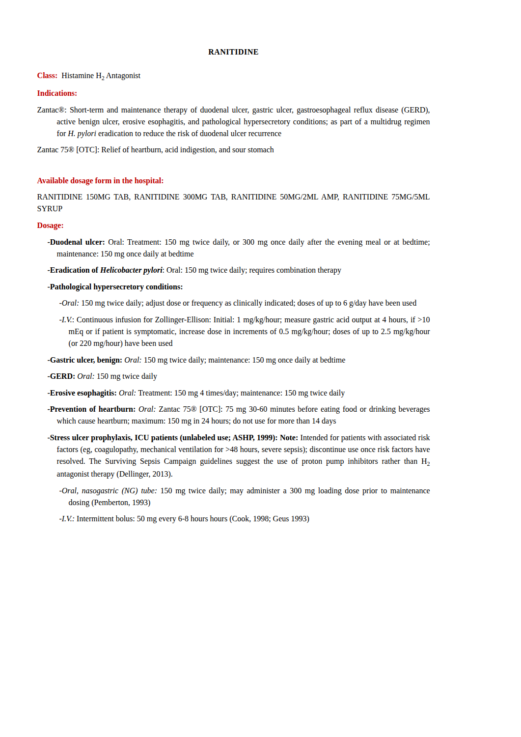RANITIDINE
Class: Histamine H2 Antagonist
Indications:
Zantac®: Short-term and maintenance therapy of duodenal ulcer, gastric ulcer, gastroesophageal reflux disease (GERD), active benign ulcer, erosive esophagitis, and pathological hypersecretory conditions; as part of a multidrug regimen for H. pylori eradication to reduce the risk of duodenal ulcer recurrence
Zantac 75® [OTC]: Relief of heartburn, acid indigestion, and sour stomach
Available dosage form in the hospital:
RANITIDINE 150MG TAB, RANITIDINE 300MG TAB, RANITIDINE 50MG/2ML AMP, RANITIDINE 75MG/5ML SYRUP
Dosage:
-Duodenal ulcer: Oral: Treatment: 150 mg twice daily, or 300 mg once daily after the evening meal or at bedtime; maintenance: 150 mg once daily at bedtime
-Eradication of Helicobacter pylori: Oral: 150 mg twice daily; requires combination therapy
-Pathological hypersecretory conditions:
-Oral: 150 mg twice daily; adjust dose or frequency as clinically indicated; doses of up to 6 g/day have been used
-I.V.: Continuous infusion for Zollinger-Ellison: Initial: 1 mg/kg/hour; measure gastric acid output at 4 hours, if >10 mEq or if patient is symptomatic, increase dose in increments of 0.5 mg/kg/hour; doses of up to 2.5 mg/kg/hour (or 220 mg/hour) have been used
-Gastric ulcer, benign: Oral: 150 mg twice daily; maintenance: 150 mg once daily at bedtime
-GERD: Oral: 150 mg twice daily
-Erosive esophagitis: Oral: Treatment: 150 mg 4 times/day; maintenance: 150 mg twice daily
-Prevention of heartburn: Oral: Zantac 75® [OTC]: 75 mg 30-60 minutes before eating food or drinking beverages which cause heartburn; maximum: 150 mg in 24 hours; do not use for more than 14 days
-Stress ulcer prophylaxis, ICU patients (unlabeled use; ASHP, 1999): Note: Intended for patients with associated risk factors (eg, coagulopathy, mechanical ventilation for >48 hours, severe sepsis); discontinue use once risk factors have resolved. The Surviving Sepsis Campaign guidelines suggest the use of proton pump inhibitors rather than H2 antagonist therapy (Dellinger, 2013).
-Oral, nasogastric (NG) tube: 150 mg twice daily; may administer a 300 mg loading dose prior to maintenance dosing (Pemberton, 1993)
-I.V.: Intermittent bolus: 50 mg every 6-8 hours hours (Cook, 1998; Geus 1993)